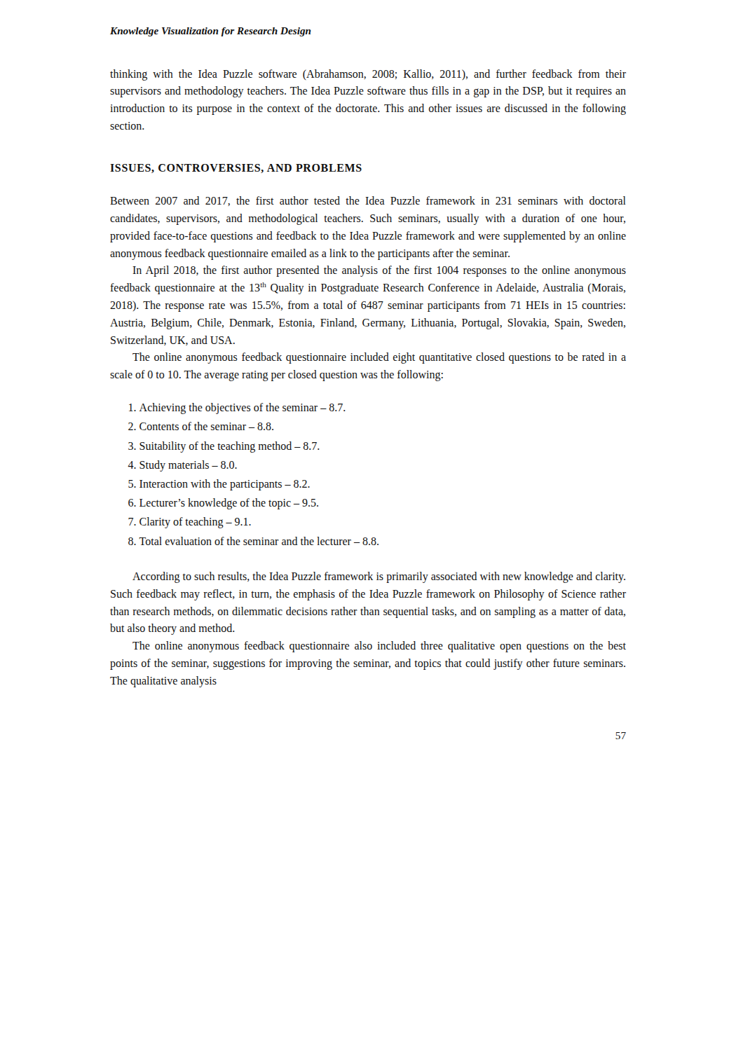Knowledge Visualization for Research Design
thinking with the Idea Puzzle software (Abrahamson, 2008; Kallio, 2011), and further feedback from their supervisors and methodology teachers. The Idea Puzzle software thus fills in a gap in the DSP, but it requires an introduction to its purpose in the context of the doctorate. This and other issues are discussed in the following section.
Issues, Controversies, and Problems
Between 2007 and 2017, the first author tested the Idea Puzzle framework in 231 seminars with doctoral candidates, supervisors, and methodological teachers. Such seminars, usually with a duration of one hour, provided face-to-face questions and feedback to the Idea Puzzle framework and were supplemented by an online anonymous feedback questionnaire emailed as a link to the participants after the seminar.
In April 2018, the first author presented the analysis of the first 1004 responses to the online anonymous feedback questionnaire at the 13th Quality in Postgraduate Research Conference in Adelaide, Australia (Morais, 2018). The response rate was 15.5%, from a total of 6487 seminar participants from 71 HEIs in 15 countries: Austria, Belgium, Chile, Denmark, Estonia, Finland, Germany, Lithuania, Portugal, Slovakia, Spain, Sweden, Switzerland, UK, and USA.
The online anonymous feedback questionnaire included eight quantitative closed questions to be rated in a scale of 0 to 10. The average rating per closed question was the following:
Achieving the objectives of the seminar – 8.7.
Contents of the seminar – 8.8.
Suitability of the teaching method – 8.7.
Study materials – 8.0.
Interaction with the participants – 8.2.
Lecturer’s knowledge of the topic – 9.5.
Clarity of teaching – 9.1.
Total evaluation of the seminar and the lecturer – 8.8.
According to such results, the Idea Puzzle framework is primarily associated with new knowledge and clarity. Such feedback may reflect, in turn, the emphasis of the Idea Puzzle framework on Philosophy of Science rather than research methods, on dilemmatic decisions rather than sequential tasks, and on sampling as a matter of data, but also theory and method.
The online anonymous feedback questionnaire also included three qualitative open questions on the best points of the seminar, suggestions for improving the seminar, and topics that could justify other future seminars. The qualitative analysis
57